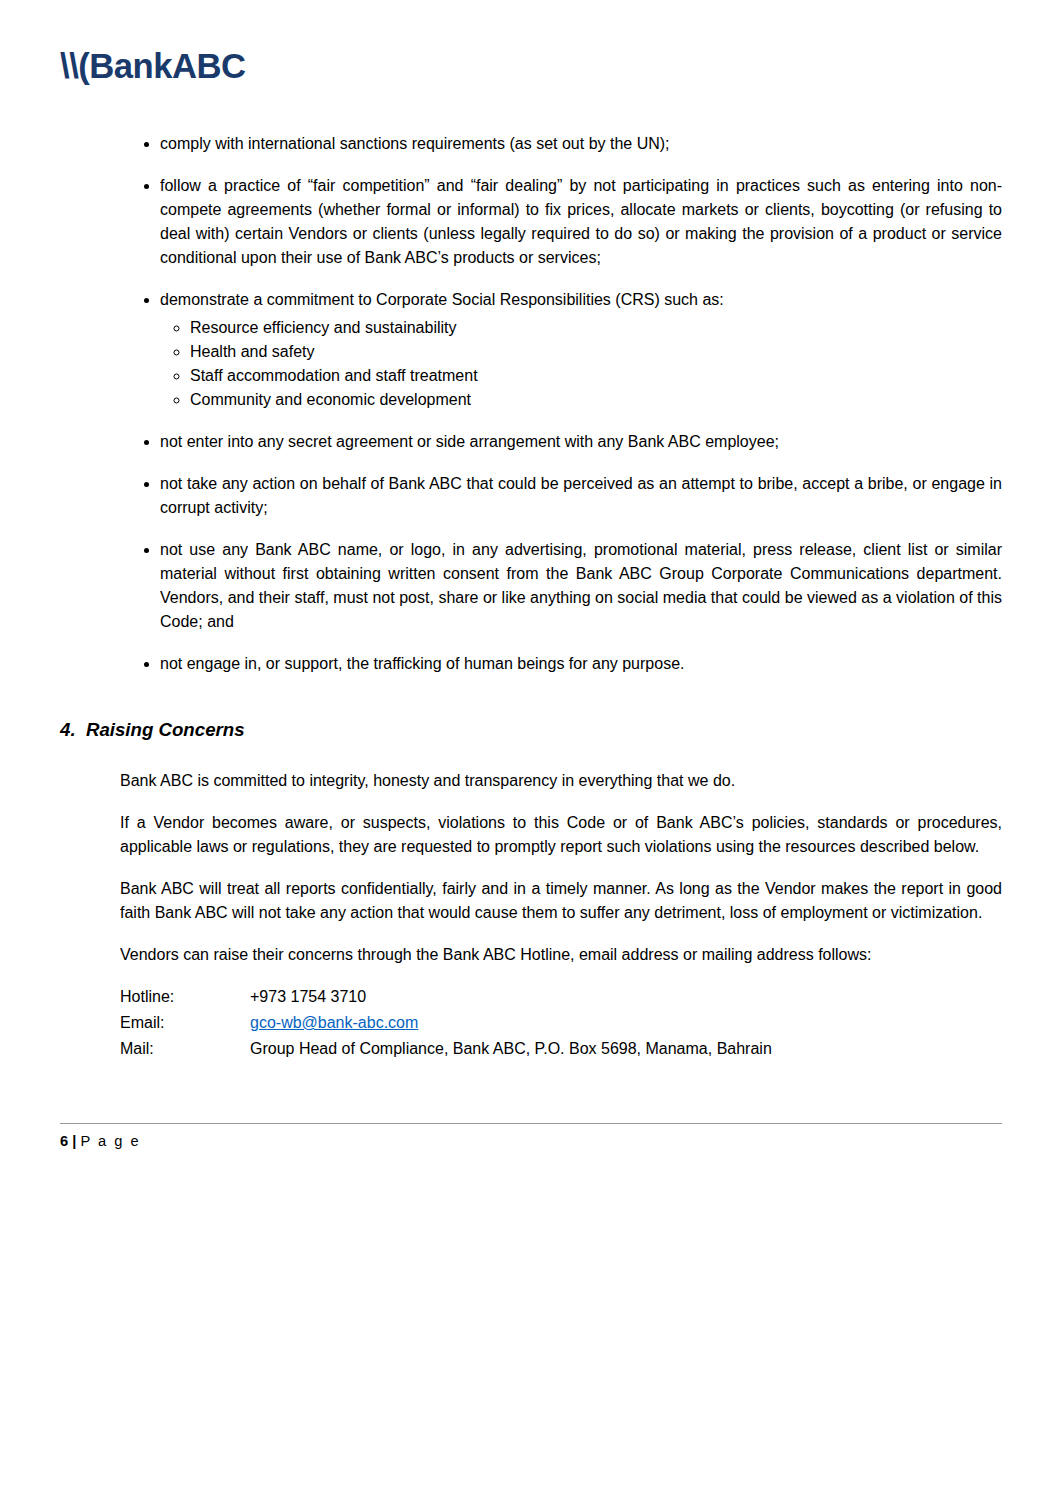\\(Bank ABC
comply with international sanctions requirements (as set out by the UN);
follow a practice of “fair competition” and “fair dealing” by not participating in practices such as entering into non-compete agreements (whether formal or informal) to fix prices, allocate markets or clients, boycotting (or refusing to deal with) certain Vendors or clients (unless legally required to do so) or making the provision of a product or service conditional upon their use of Bank ABC’s products or services;
demonstrate a commitment to Corporate Social Responsibilities (CRS) such as:
Resource efficiency and sustainability
Health and safety
Staff accommodation and staff treatment
Community and economic development
not enter into any secret agreement or side arrangement with any Bank ABC employee;
not take any action on behalf of Bank ABC that could be perceived as an attempt to bribe, accept a bribe, or engage in corrupt activity;
not use any Bank ABC name, or logo, in any advertising, promotional material, press release, client list or similar material without first obtaining written consent from the Bank ABC Group Corporate Communications department. Vendors, and their staff, must not post, share or like anything on social media that could be viewed as a violation of this Code; and
not engage in, or support, the trafficking of human beings for any purpose.
4. Raising Concerns
Bank ABC is committed to integrity, honesty and transparency in everything that we do.
If a Vendor becomes aware, or suspects, violations to this Code or of Bank ABC’s policies, standards or procedures, applicable laws or regulations, they are requested to promptly report such violations using the resources described below.
Bank ABC will treat all reports confidentially, fairly and in a timely manner. As long as the Vendor makes the report in good faith Bank ABC will not take any action that would cause them to suffer any detriment, loss of employment or victimization.
Vendors can raise their concerns through the Bank ABC Hotline, email address or mailing address follows:
| Hotline: | +973 1754 3710 |
| Email: | gco-wb@bank-abc.com |
| Mail: | Group Head of Compliance, Bank ABC, P.O. Box 5698, Manama, Bahrain |
6 | P a g e